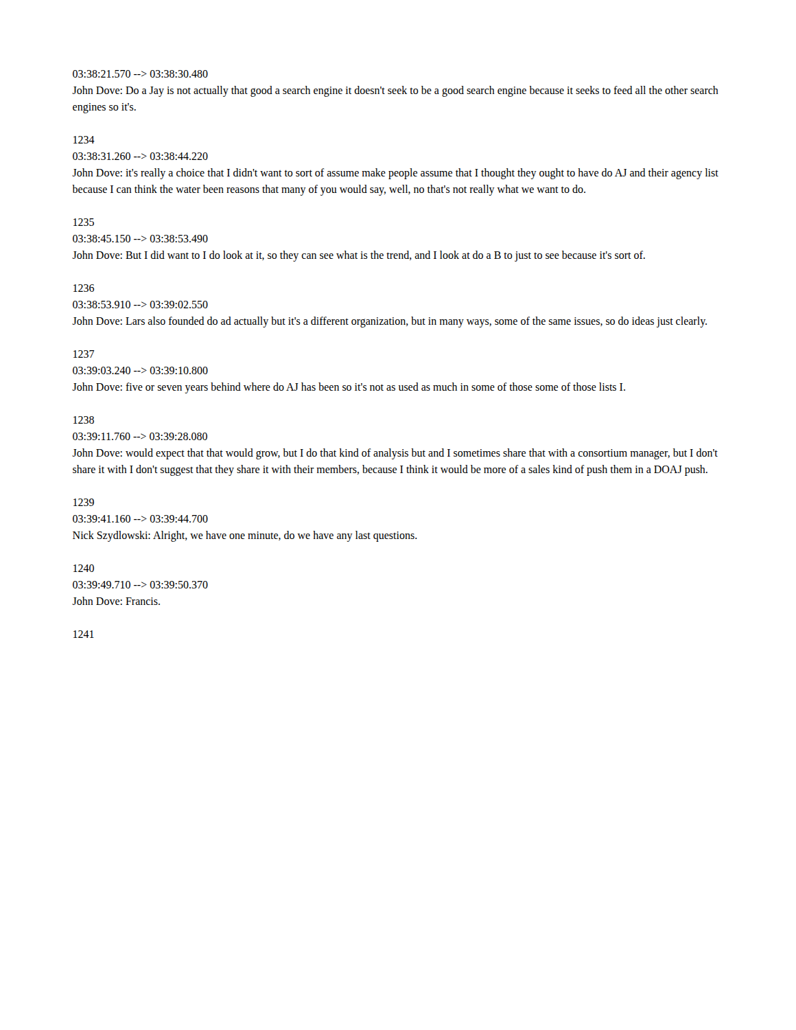03:38:21.570 --> 03:38:30.480
John Dove: Do a Jay is not actually that good a search engine it doesn't seek to be a good search engine because it seeks to feed all the other search engines so it's.
1234
03:38:31.260 --> 03:38:44.220
John Dove: it's really a choice that I didn't want to sort of assume make people assume that I thought they ought to have do AJ and their agency list because I can think the water been reasons that many of you would say, well, no that's not really what we want to do.
1235
03:38:45.150 --> 03:38:53.490
John Dove: But I did want to I do look at it, so they can see what is the trend, and I look at do a B to just to see because it's sort of.
1236
03:38:53.910 --> 03:39:02.550
John Dove: Lars also founded do ad actually but it's a different organization, but in many ways, some of the same issues, so do ideas just clearly.
1237
03:39:03.240 --> 03:39:10.800
John Dove: five or seven years behind where do AJ has been so it's not as used as much in some of those some of those lists I.
1238
03:39:11.760 --> 03:39:28.080
John Dove: would expect that that would grow, but I do that kind of analysis but and I sometimes share that with a consortium manager, but I don't share it with I don't suggest that they share it with their members, because I think it would be more of a sales kind of push them in a DOAJ push.
1239
03:39:41.160 --> 03:39:44.700
Nick Szydlowski: Alright, we have one minute, do we have any last questions.
1240
03:39:49.710 --> 03:39:50.370
John Dove: Francis.
1241